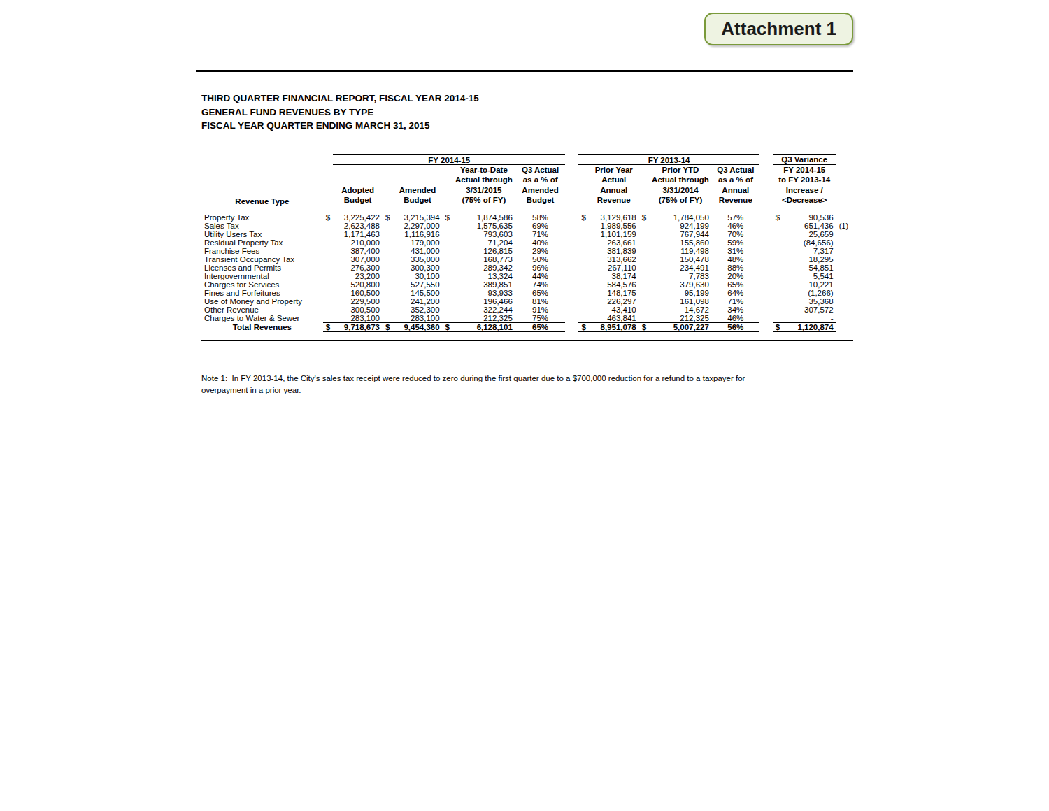Attachment 1
THIRD QUARTER FINANCIAL REPORT, FISCAL YEAR 2014-15
GENERAL FUND REVENUES BY TYPE
FISCAL YEAR QUARTER ENDING MARCH 31, 2015
| | | FY 2014-15 | | FY 2013-14 | | Q3 Variance | |
| | | | | | | Year-to-Date | Q3 Actual | | | Prior Year | | Prior YTD | Q3 Actual | | FY 2014-15 | |
| | | | | | | Actual through | as a % of | | | Actual | | Actual through | as a % of | | to FY 2013-14 | |
| | | Adopted | | Amended | | 3/31/2015 | Amended | | | Annual | | 3/31/2014 | Annual | | Increase / | |
| Revenue Type | | Budget | | Budget | | (75% of FY) | Budget | | | Revenue | | (75% of FY) | Revenue | | <Decrease> | |
| Property Tax | $ | 3,225,422 | $ | 3,215,394 | $ | 1,874,586 | 58% | | $ | 3,129,618 | $ | 1,784,050 | 57% | | $ | 90,536 | |
| Sales Tax | | 2,623,488 | | 2,297,000 | | 1,575,635 | 69% | | | 1,989,556 | | 924,199 | 46% | | | 651,436 | (1) |
| Utility Users Tax | | 1,171,463 | | 1,116,916 | | 793,603 | 71% | | | 1,101,159 | | 767,944 | 70% | | | 25,659 | |
| Residual Property Tax | | 210,000 | | 179,000 | | 71,204 | 40% | | | 263,661 | | 155,860 | 59% | | | (84,656) | |
| Franchise Fees | | 387,400 | | 431,000 | | 126,815 | 29% | | | 381,839 | | 119,498 | 31% | | | 7,317 | |
| Transient Occupancy Tax | | 307,000 | | 335,000 | | 168,773 | 50% | | | 313,662 | | 150,478 | 48% | | | 18,295 | |
| Licenses and Permits | | 276,300 | | 300,300 | | 289,342 | 96% | | | 267,110 | | 234,491 | 88% | | | 54,851 | |
| Intergovernmental | | 23,200 | | 30,100 | | 13,324 | 44% | | | 38,174 | | 7,783 | 20% | | | 5,541 | |
| Charges for Services | | 520,800 | | 527,550 | | 389,851 | 74% | | | 584,576 | | 379,630 | 65% | | | 10,221 | |
| Fines and Forfeitures | | 160,500 | | 145,500 | | 93,933 | 65% | | | 148,175 | | 95,199 | 64% | | | (1,266) | |
| Use of Money and Property | | 229,500 | | 241,200 | | 196,466 | 81% | | | 226,297 | | 161,098 | 71% | | | 35,368 | |
| Other Revenue | | 300,500 | | 352,300 | | 322,244 | 91% | | | 43,410 | | 14,672 | 34% | | | 307,572 | |
| Charges to Water & Sewer | | 283,100 | | 283,100 | | 212,325 | 75% | | | 463,841 | | 212,325 | 46% | | | - | |
| Total Revenues | $ | 9,718,673 | $ | 9,454,360 | $ | 6,128,101 | 65% | | $ | 8,951,078 | $ | 5,007,227 | 56% | | $ | 1,120,874 | |
Note 1: In FY 2013-14, the City's sales tax receipt were reduced to zero during the first quarter due to a $700,000 reduction for a refund to a taxpayer for overpayment in a prior year.